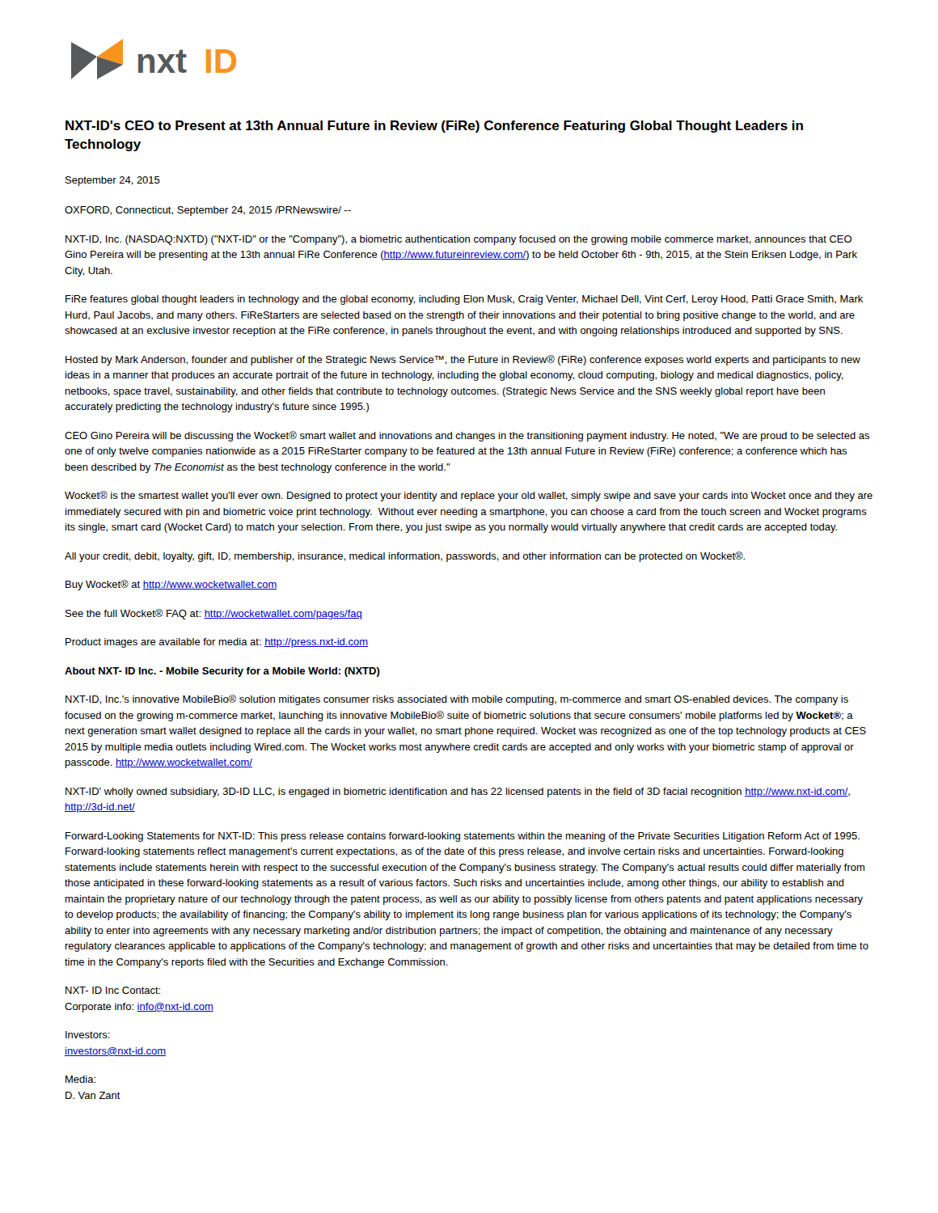nxt ID
NXT-ID's CEO to Present at 13th Annual Future in Review (FiRe) Conference Featuring Global Thought Leaders in Technology
September 24, 2015
OXFORD, Connecticut, September 24, 2015 /PRNewswire/ --
NXT-ID, Inc. (NASDAQ:NXTD) ("NXT-ID" or the "Company"), a biometric authentication company focused on the growing mobile commerce market, announces that CEO Gino Pereira will be presenting at the 13th annual FiRe Conference (http://www.futureinreview.com/) to be held October 6th - 9th, 2015, at the Stein Eriksen Lodge, in Park City, Utah.
FiRe features global thought leaders in technology and the global economy, including Elon Musk, Craig Venter, Michael Dell, Vint Cerf, Leroy Hood, Patti Grace Smith, Mark Hurd, Paul Jacobs, and many others. FiReStarters are selected based on the strength of their innovations and their potential to bring positive change to the world, and are showcased at an exclusive investor reception at the FiRe conference, in panels throughout the event, and with ongoing relationships introduced and supported by SNS.
Hosted by Mark Anderson, founder and publisher of the Strategic News Service™, the Future in Review® (FiRe) conference exposes world experts and participants to new ideas in a manner that produces an accurate portrait of the future in technology, including the global economy, cloud computing, biology and medical diagnostics, policy, netbooks, space travel, sustainability, and other fields that contribute to technology outcomes. (Strategic News Service and the SNS weekly global report have been accurately predicting the technology industry's future since 1995.)
CEO Gino Pereira will be discussing the Wocket® smart wallet and innovations and changes in the transitioning payment industry. He noted, "We are proud to be selected as one of only twelve companies nationwide as a 2015 FiReStarter company to be featured at the 13th annual Future in Review (FiRe) conference; a conference which has been described by The Economist as the best technology conference in the world."
Wocket® is the smartest wallet you'll ever own. Designed to protect your identity and replace your old wallet, simply swipe and save your cards into Wocket once and they are immediately secured with pin and biometric voice print technology. Without ever needing a smartphone, you can choose a card from the touch screen and Wocket programs its single, smart card (Wocket Card) to match your selection. From there, you just swipe as you normally would virtually anywhere that credit cards are accepted today.
All your credit, debit, loyalty, gift, ID, membership, insurance, medical information, passwords, and other information can be protected on Wocket®.
Buy Wocket® at http://www.wocketwallet.com
See the full Wocket® FAQ at: http://wocketwallet.com/pages/faq
Product images are available for media at: http://press.nxt-id.com
About NXT- ID Inc. - Mobile Security for a Mobile World: (NXTD)
NXT-ID, Inc.'s innovative MobileBio® solution mitigates consumer risks associated with mobile computing, m-commerce and smart OS-enabled devices. The company is focused on the growing m-commerce market, launching its innovative MobileBio® suite of biometric solutions that secure consumers' mobile platforms led by Wocket®; a next generation smart wallet designed to replace all the cards in your wallet, no smart phone required. Wocket was recognized as one of the top technology products at CES 2015 by multiple media outlets including Wired.com. The Wocket works most anywhere credit cards are accepted and only works with your biometric stamp of approval or passcode. http://www.wocketwallet.com/
NXT-ID' wholly owned subsidiary, 3D-ID LLC, is engaged in biometric identification and has 22 licensed patents in the field of 3D facial recognition http://www.nxt-id.com/, http://3d-id.net/
Forward-Looking Statements for NXT-ID: This press release contains forward-looking statements within the meaning of the Private Securities Litigation Reform Act of 1995. Forward-looking statements reflect management's current expectations, as of the date of this press release, and involve certain risks and uncertainties. Forward-looking statements include statements herein with respect to the successful execution of the Company's business strategy. The Company's actual results could differ materially from those anticipated in these forward-looking statements as a result of various factors. Such risks and uncertainties include, among other things, our ability to establish and maintain the proprietary nature of our technology through the patent process, as well as our ability to possibly license from others patents and patent applications necessary to develop products; the availability of financing; the Company's ability to implement its long range business plan for various applications of its technology; the Company's ability to enter into agreements with any necessary marketing and/or distribution partners; the impact of competition, the obtaining and maintenance of any necessary regulatory clearances applicable to applications of the Company's technology; and management of growth and other risks and uncertainties that may be detailed from time to time in the Company's reports filed with the Securities and Exchange Commission.
NXT- ID Inc Contact:
Corporate info: info@nxt-id.com
Investors:
investors@nxt-id.com
Media:
D. Van Zant